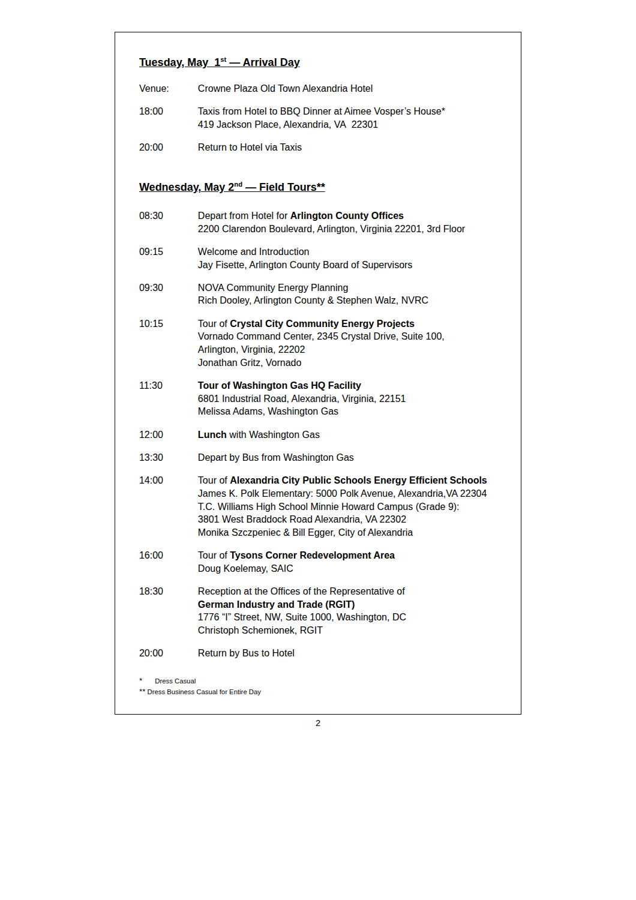Tuesday, May 1st — Arrival Day
| Venue: | Crowne Plaza Old Town Alexandria Hotel |
| 18:00 | Taxis from Hotel to BBQ Dinner at Aimee Vosper’s House* 419 Jackson Place, Alexandria, VA 22301 |
| 20:00 | Return to Hotel via Taxis |
Wednesday, May 2nd — Field Tours**
| 08:30 | Depart from Hotel for Arlington County Offices 2200 Clarendon Boulevard, Arlington, Virginia 22201, 3rd Floor |
| 09:15 | Welcome and Introduction Jay Fisette, Arlington County Board of Supervisors |
| 09:30 | NOVA Community Energy Planning Rich Dooley, Arlington County & Stephen Walz, NVRC |
| 10:15 | Tour of Crystal City Community Energy Projects Vornado Command Center, 2345 Crystal Drive, Suite 100, Arlington, Virginia, 22202 Jonathan Gritz, Vornado |
| 11:30 | Tour of Washington Gas HQ Facility 6801 Industrial Road, Alexandria, Virginia, 22151 Melissa Adams, Washington Gas |
| 12:00 | Lunch with Washington Gas |
| 13:30 | Depart by Bus from Washington Gas |
| 14:00 | Tour of Alexandria City Public Schools Energy Efficient Schools James K. Polk Elementary: 5000 Polk Avenue, Alexandria,VA 22304 T.C. Williams High School Minnie Howard Campus (Grade 9): 3801 West Braddock Road Alexandria, VA 22302 Monika Szczpeniec & Bill Egger, City of Alexandria |
| 16:00 | Tour of Tysons Corner Redevelopment Area Doug Koelemay, SAIC |
| 18:30 | Reception at the Offices of the Representative of German Industry and Trade (RGIT) 1776 “I” Street, NW, Suite 1000, Washington, DC Christoph Schemionek, RGIT |
| 20:00 | Return by Bus to Hotel |
* Dress Casual
** Dress Business Casual for Entire Day
2